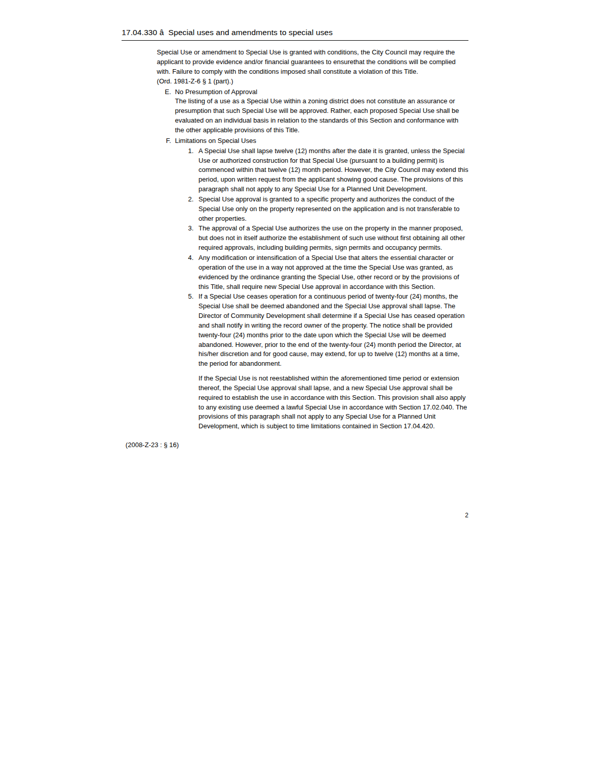17.04.330 â Special uses and amendments to special uses
Special Use or amendment to Special Use is granted with conditions, the City Council may require the applicant to provide evidence and/or financial guarantees to ensurethat the conditions will be complied with. Failure to comply with the conditions imposed shall constitute a violation of this Title.
(Ord. 1981-Z-6 § 1 (part).)
No Presumption of Approval
The listing of a use as a Special Use within a zoning district does not constitute an assurance or presumption that such Special Use will be approved. Rather, each proposed Special Use shall be evaluated on an individual basis in relation to the standards of this Section and conformance with the other applicable provisions of this Title.
Limitations on Special Uses
A Special Use shall lapse twelve (12) months after the date it is granted, unless the Special Use or authorized construction for that Special Use (pursuant to a building permit) is commenced within that twelve (12) month period. However, the City Council may extend this period, upon written request from the applicant showing good cause. The provisions of this paragraph shall not apply to any Special Use for a Planned Unit Development.
Special Use approval is granted to a specific property and authorizes the conduct of the Special Use only on the property represented on the application and is not transferable to other properties.
The approval of a Special Use authorizes the use on the property in the manner proposed, but does not in itself authorize the establishment of such use without first obtaining all other required approvals, including building permits, sign permits and occupancy permits.
Any modification or intensification of a Special Use that alters the essential character or operation of the use in a way not approved at the time the Special Use was granted, as evidenced by the ordinance granting the Special Use, other record or by the provisions of this Title, shall require new Special Use approval in accordance with this Section.
If a Special Use ceases operation for a continuous period of twenty-four (24) months, the Special Use shall be deemed abandoned and the Special Use approval shall lapse. The Director of Community Development shall determine if a Special Use has ceased operation and shall notify in writing the record owner of the property. The notice shall be provided twenty-four (24) months prior to the date upon which the Special Use will be deemed abandoned. However, prior to the end of the twenty-four (24) month period the Director, at his/her discretion and for good cause, may extend, for up to twelve (12) months at a time, the period for abandonment.
If the Special Use is not reestablished within the aforementioned time period or extension thereof, the Special Use approval shall lapse, and a new Special Use approval shall be required to establish the use in accordance with this Section. This provision shall also apply to any existing use deemed a lawful Special Use in accordance with Section 17.02.040. The provisions of this paragraph shall not apply to any Special Use for a Planned Unit Development, which is subject to time limitations contained in Section 17.04.420.
(2008-Z-23 : § 16)
2